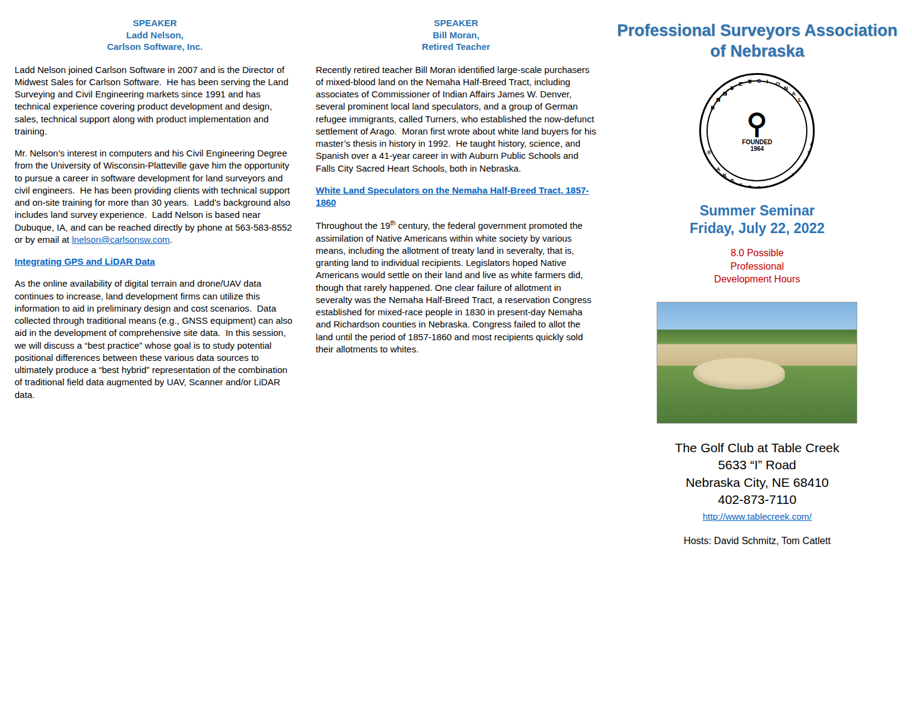SPEAKER Ladd Nelson, Carlson Software, Inc.
Ladd Nelson joined Carlson Software in 2007 and is the Director of Midwest Sales for Carlson Software. He has been serving the Land Surveying and Civil Engineering markets since 1991 and has technical experience covering product development and design, sales, technical support along with product implementation and training.
Mr. Nelson’s interest in computers and his Civil Engineering Degree from the University of Wisconsin-Platteville gave him the opportunity to pursue a career in software development for land surveyors and civil engineers. He has been providing clients with technical support and on-site training for more than 30 years. Ladd’s background also includes land survey experience. Ladd Nelson is based near Dubuque, IA, and can be reached directly by phone at 563-583-8552 or by email at lnelson@carlsonsw.com.
Integrating GPS and LiDAR Data
As the online availability of digital terrain and drone/UAV data continues to increase, land development firms can utilize this information to aid in preliminary design and cost scenarios. Data collected through traditional means (e.g., GNSS equipment) can also aid in the development of comprehensive site data. In this session, we will discuss a “best practice” whose goal is to study potential positional differences between these various data sources to ultimately produce a “best hybrid” representation of the combination of traditional field data augmented by UAV, Scanner and/or LiDAR data.
SPEAKER Bill Moran, Retired Teacher
Recently retired teacher Bill Moran identified large-scale purchasers of mixed-blood land on the Nemaha Half-Breed Tract, including associates of Commissioner of Indian Affairs James W. Denver, several prominent local land speculators, and a group of German refugee immigrants, called Turners, who established the now-defunct settlement of Arago. Moran first wrote about white land buyers for his master’s thesis in history in 1992. He taught history, science, and Spanish over a 41-year career in with Auburn Public Schools and Falls City Sacred Heart Schools, both in Nebraska.
White Land Speculators on the Nemaha Half-Breed Tract, 1857-1860
Throughout the 19th century, the federal government promoted the assimilation of Native Americans within white society by various means, including the allotment of treaty land in severalty, that is, granting land to individual recipients. Legislators hoped Native Americans would settle on their land and live as white farmers did, though that rarely happened. One clear failure of allotment in severalty was the Nemaha Half-Breed Tract, a reservation Congress established for mixed-race people in 1830 in present-day Nemaha and Richardson counties in Nebraska. Congress failed to allot the land until the period of 1857-1860 and most recipients quickly sold their allotments to whites.
Professional Surveyors Association
of Nebraska
P R O F E S S I O N A L O F N E B R A S K A ® S U R V E Y A S S
⚲ FOUNDED
1964
Summer Seminar
Friday, July 22, 2022
8.0 Possible
Professional
Development Hours
The Golf Club at Table Creek
5633 “I” Road
Nebraska City, NE 68410
402-873-7110 http://www.tablecreek.com/
Hosts: David Schmitz, Tom Catlett